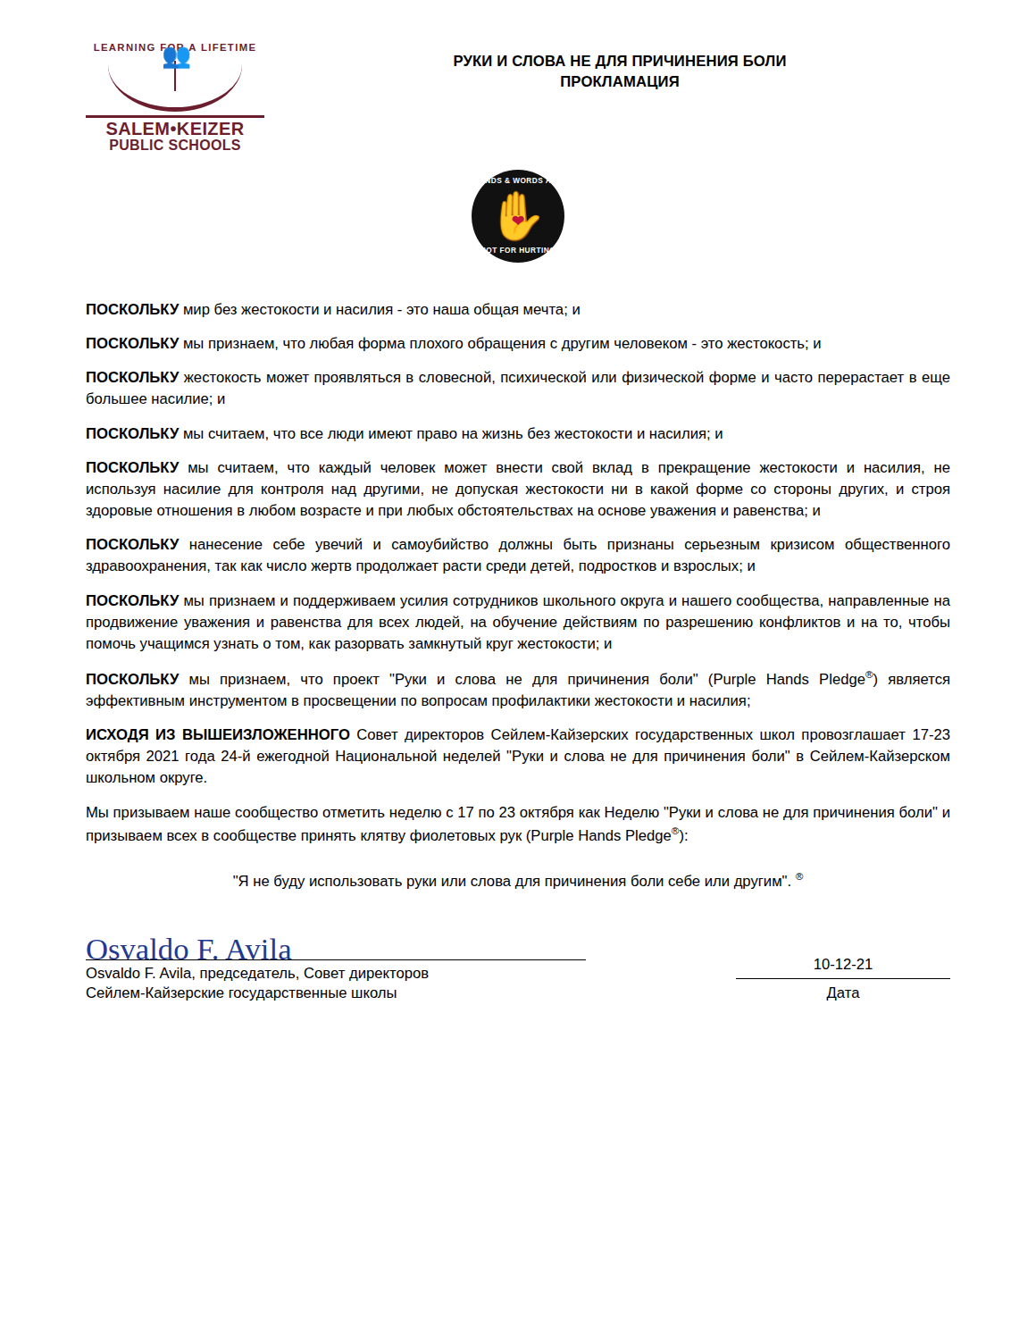Learning for a Lifetime
👥
SALEM•KEIZER
PUBLIC SCHOOLS
Руки и слова не для причинения боли
Прокламация
HANDS & WORDS ARE ✋ ❤ NOT FOR HURTING
ПОСКОЛЬКУ мир без жестокости и насилия - это наша общая мечта; и
ПОСКОЛЬКУ мы признаем, что любая форма плохого обращения с другим человеком - это жестокость; и
ПОСКОЛЬКУ жестокость может проявляться в словесной, психической или физической форме и часто перерастает в еще большее насилие; и
ПОСКОЛЬКУ мы считаем, что все люди имеют право на жизнь без жестокости и насилия; и
ПОСКОЛЬКУ мы считаем, что каждый человек может внести свой вклад в прекращение жестокости и насилия, не используя насилие для контроля над другими, не допуская жестокости ни в какой форме со стороны других, и строя здоровые отношения в любом возрасте и при любых обстоятельствах на основе уважения и равенства; и
ПОСКОЛЬКУ нанесение себе увечий и самоубийство должны быть признаны серьезным кризисом общественного здравоохранения, так как число жертв продолжает расти среди детей, подростков и взрослых; и
ПОСКОЛЬКУ мы признаем и поддерживаем усилия сотрудников школьного округа и нашего сообщества, направленные на продвижение уважения и равенства для всех людей, на обучение действиям по разрешению конфликтов и на то, чтобы помочь учащимся узнать о том, как разорвать замкнутый круг жестокости; и
ПОСКОЛЬКУ мы признаем, что проект "Руки и слова не для причинения боли" (Purple Hands Pledge®) является эффективным инструментом в просвещении по вопросам профилактики жестокости и насилия;
ИСХОДЯ ИЗ ВЫШЕИЗЛОЖЕННОГО Совет директоров Сейлем-Кайзерских государственных школ провозглашает 17-23 октября 2021 года 24-й ежегодной Национальной неделей "Руки и слова не для причинения боли" в Сейлем-Кайзерском школьном округе.
Мы призываем наше сообщество отметить неделю с 17 по 23 октября как Неделю "Руки и слова не для причинения боли" и призываем всех в сообществе принять клятву фиолетовых рук (Purple Hands Pledge®):
"Я не буду использовать руки или слова для причинения боли себе или другим". ®
Osvaldo F. Avila
Osvaldo F. Avila, председатель, Совет директоров
Сейлем-Кайзерские государственные школы
10-12-21
Дата